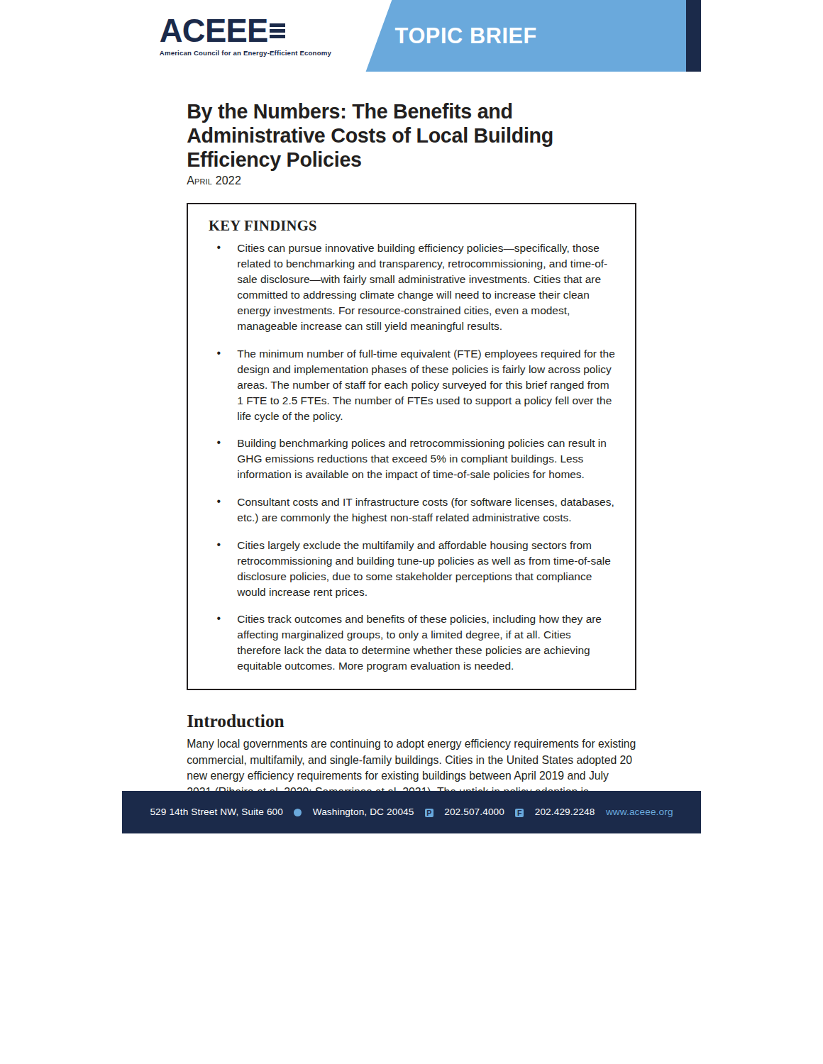ACEEE
American Council for an Energy-Efficient Economy
TOPIC BRIEF
By the Numbers: The Benefits and Administrative Costs of Local Building Efficiency Policies
April 2022
KEY FINDINGS
Cities can pursue innovative building efficiency policies—specifically, those related to benchmarking and transparency, retrocommissioning, and time-of-sale disclosure—with fairly small administrative investments. Cities that are committed to addressing climate change will need to increase their clean energy investments. For resource-constrained cities, even a modest, manageable increase can still yield meaningful results.
The minimum number of full-time equivalent (FTE) employees required for the design and implementation phases of these policies is fairly low across policy areas. The number of staff for each policy surveyed for this brief ranged from 1 FTE to 2.5 FTEs. The number of FTEs used to support a policy fell over the life cycle of the policy.
Building benchmarking polices and retrocommissioning policies can result in GHG emissions reductions that exceed 5% in compliant buildings. Less information is available on the impact of time-of-sale policies for homes.
Consultant costs and IT infrastructure costs (for software licenses, databases, etc.) are commonly the highest non-staff related administrative costs.
Cities largely exclude the multifamily and affordable housing sectors from retrocommissioning and building tune-up policies as well as from time-of-sale disclosure policies, due to some stakeholder perceptions that compliance would increase rent prices.
Cities track outcomes and benefits of these policies, including how they are affecting marginalized groups, to only a limited degree, if at all. Cities therefore lack the data to determine whether these policies are achieving equitable outcomes. More program evaluation is needed.
Introduction
Many local governments are continuing to adopt energy efficiency requirements for existing commercial, multifamily, and single-family buildings. Cities in the United States adopted 20 new energy efficiency requirements for existing buildings between April 2019 and July 2021 (Ribeiro et al. 2020; Samarripas et al. 2021). The uptick in policy adoption is encouraging, but a key issue persists: There is a lack of comprehensive data on the costs and benefits
529 14th Street NW, Suite 600 Washington, DC 20045 P 202.507.4000 F 202.429.2248 www.aceee.org